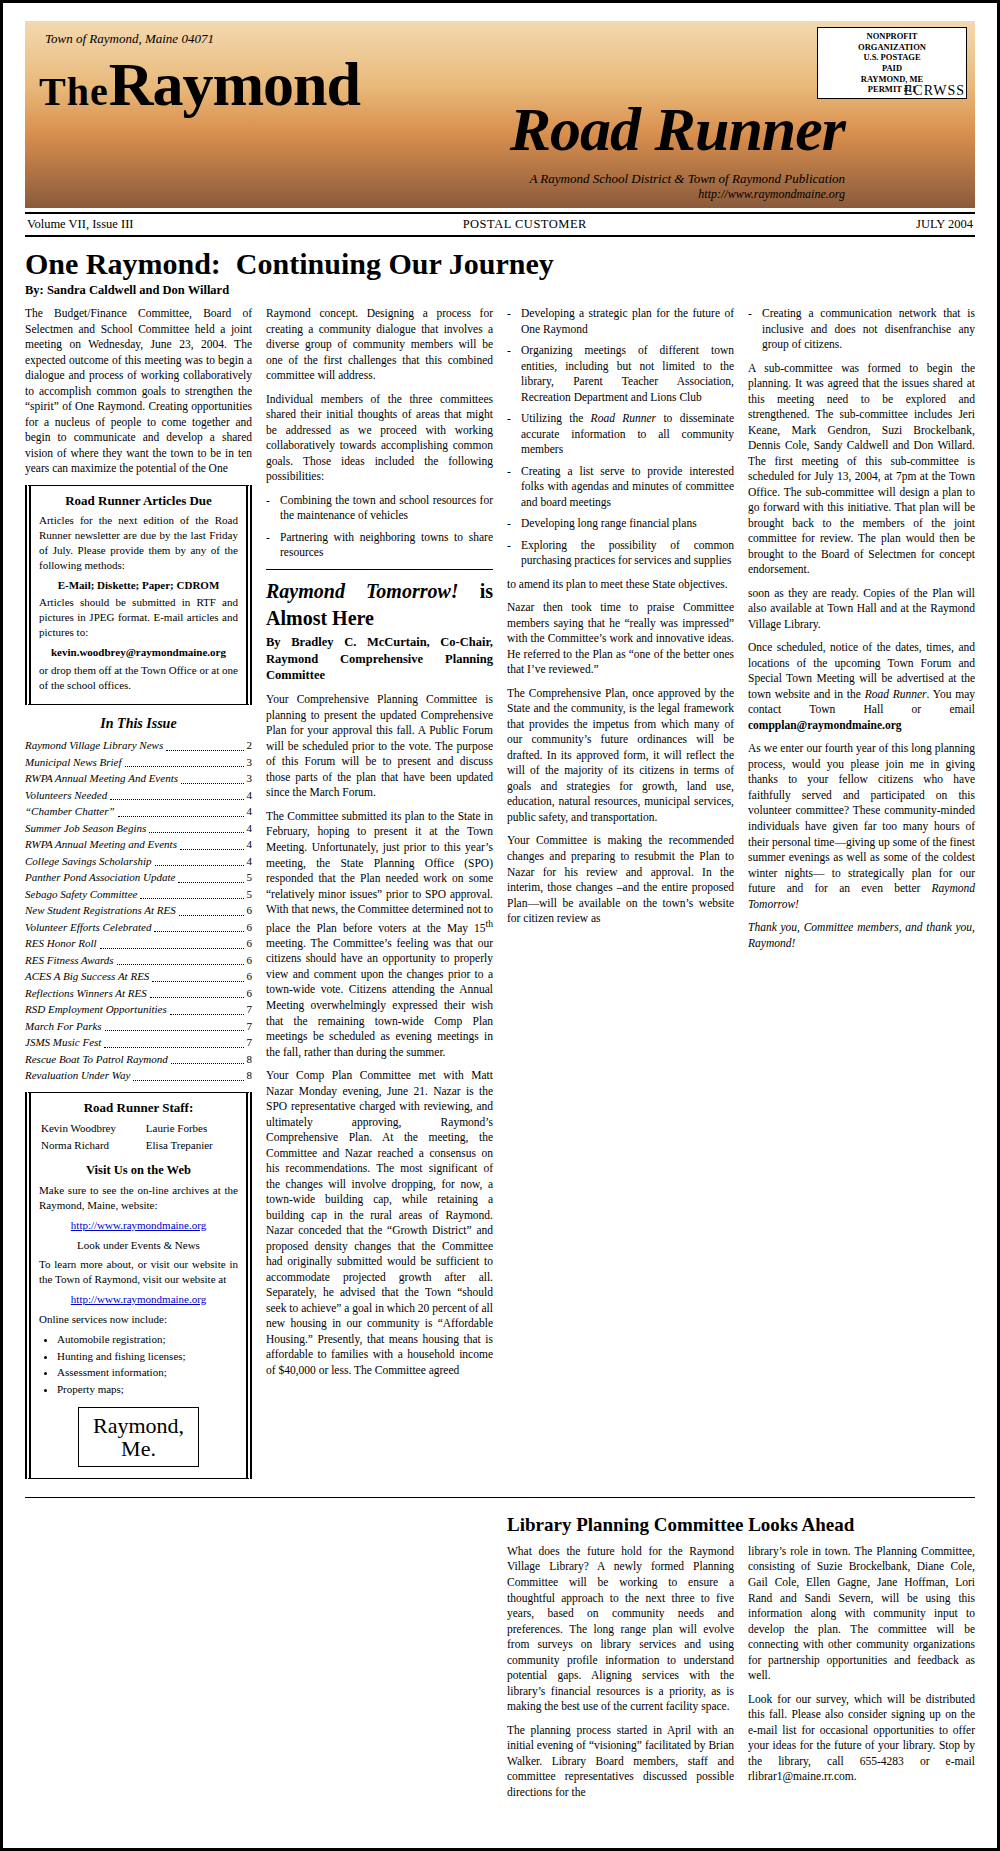NONPROFIT
ORGANIZATION
U.S. POSTAGE
PAID
RAYMOND, ME
PERMIT #11
ECRWSS
Town of Raymond, Maine 04071
The Raymond Road Runner
A Raymond School District & Town of Raymond Publication http://www.raymondmaine.org
Volume VII, Issue III
POSTAL CUSTOMER
JULY 2004
One Raymond: Continuing Our Journey
By: Sandra Caldwell and Don Willard
The Budget/Finance Committee, Board of Selectmen and School Committee held a joint meeting on Wednesday, June 23, 2004. The expected outcome of this meeting was to begin a dialogue and process of working collaboratively to accomplish common goals to strengthen the “spirit” of One Raymond. Creating opportunities for a nucleus of people to come together and begin to communicate and develop a shared vision of where they want the town to be in ten years can maximize the potential of the One
Road Runner Articles Due
Articles for the next edition of the Road Runner newsletter are due by the last Friday of July. Please provide them by any of the following methods:
E-Mail; Diskette; Paper; CDROM
Articles should be submitted in RTF and pictures in JPEG format. E-mail articles and pictures to:
kevin.woodbrey@raymondmaine.org
or drop them off at the Town Office or at one of the school offices.
In This Issue
Raymond Village Library News 2
Municipal News Brief 3
RWPA Annual Meeting And Events 3
Volunteers Needed 4
“Chamber Chatter” 4
Summer Job Season Begins 4
RWPA Annual Meeting and Events 4
College Savings Scholarship 4
Panther Pond Association Update 5
Sebago Safety Committee 5
New Student Registrations At RES 6
Volunteer Efforts Celebrated 6
RES Honor Roll 6
RES Fitness Awards 6
ACES A Big Success At RES 6
Reflections Winners At RES 6
RSD Employment Opportunities 7
March For Parks 7
JSMS Music Fest 7
Rescue Boat To Patrol Raymond 8
Revaluation Under Way 8
Road Runner Staff:
| Kevin Woodbrey | Laurie Forbes |
| Norma Richard | Elisa Trepanier |
Visit Us on the Web
Make sure to see the on-line archives at the Raymond, Maine, website:
http://www.raymondmaine.org
Look under Events & News
To learn more about, or visit our website in the Town of Raymond, visit our website at
http://www.raymondmaine.org
Online services now include:
Automobile registration;
Hunting and fishing licenses;
Assessment information;
Property maps;
Raymond,
Me.
Raymond concept. Designing a process for creating a community dialogue that involves a diverse group of community members will be one of the first challenges that this combined committee will address.
Individual members of the three committees shared their initial thoughts of areas that might be addressed as we proceed with working collaboratively towards accomplishing common goals. Those ideas included the following possibilities:
Combining the town and school resources for the maintenance of vehicles
Partnering with neighboring towns to share resources
Raymond Tomorrow! is Almost Here
By Bradley C. McCurtain, Co-Chair, Raymond Comprehensive Planning Committee
Your Comprehensive Planning Committee is planning to present the updated Comprehensive Plan for your approval this fall. A Public Forum will be scheduled prior to the vote. The purpose of this Forum will be to present and discuss those parts of the plan that have been updated since the March Forum.
The Committee submitted its plan to the State in February, hoping to present it at the Town Meeting. Unfortunately, just prior to this year’s meeting, the State Planning Office (SPO) responded that the Plan needed work on some “relatively minor issues” prior to SPO approval. With that news, the Committee determined not to place the Plan before voters at the May 15th meeting. The Committee’s feeling was that our citizens should have an opportunity to properly view and comment upon the changes prior to a town-wide vote. Citizens attending the Annual Meeting overwhelmingly expressed their wish that the remaining town-wide Comp Plan meetings be scheduled as evening meetings in the fall, rather than during the summer.
Your Comp Plan Committee met with Matt Nazar Monday evening, June 21. Nazar is the SPO representative charged with reviewing, and ultimately approving, Raymond’s Comprehensive Plan. At the meeting, the Committee and Nazar reached a consensus on his recommendations. The most significant of the changes will involve dropping, for now, a town-wide building cap, while retaining a building cap in the rural areas of Raymond. Nazar conceded that the “Growth District” and proposed density changes that the Committee had originally submitted would be sufficient to accommodate projected growth after all. Separately, he advised that the Town “should seek to achieve” a goal in which 20 percent of all new housing in our community is “Affordable Housing.” Presently, that means housing that is affordable to families with a household income of $40,000 or less. The Committee agreed
Developing a strategic plan for the future of One Raymond
Organizing meetings of different town entities, including but not limited to the library, Parent Teacher Association, Recreation Department and Lions Club
Utilizing the Road Runner to disseminate accurate information to all community members
Creating a list serve to provide interested folks with agendas and minutes of committee and board meetings
Developing long range financial plans
Exploring the possibility of common purchasing practices for services and supplies
to amend its plan to meet these State objectives.
Nazar then took time to praise Committee members saying that he “really was impressed” with the Committee’s work and innovative ideas. He referred to the Plan as “one of the better ones that I’ve reviewed.”
The Comprehensive Plan, once approved by the State and the community, is the legal framework that provides the impetus from which many of our community’s future ordinances will be drafted. In its approved form, it will reflect the will of the majority of its citizens in terms of goals and strategies for growth, land use, education, natural resources, municipal services, public safety, and transportation.
Your Committee is making the recommended changes and preparing to resubmit the Plan to Nazar for his review and approval. In the interim, those changes –and the entire proposed Plan—will be available on the town’s website for citizen review as
Creating a communication network that is inclusive and does not disenfranchise any group of citizens.
A sub-committee was formed to begin the planning. It was agreed that the issues shared at this meeting need to be explored and strengthened. The sub-committee includes Jeri Keane, Mark Gendron, Suzi Brockelbank, Dennis Cole, Sandy Caldwell and Don Willard. The first meeting of this sub-committee is scheduled for July 13, 2004, at 7pm at the Town Office. The sub-committee will design a plan to go forward with this initiative. That plan will be brought back to the members of the joint committee for review. The plan would then be brought to the Board of Selectmen for concept endorsement.
soon as they are ready. Copies of the Plan will also available at Town Hall and at the Raymond Village Library.
Once scheduled, notice of the dates, times, and locations of the upcoming Town Forum and Special Town Meeting will be advertised at the town website and in the Road Runner. You may contact Town Hall or email compplan@raymondmaine.org
As we enter our fourth year of this long planning process, would you please join me in giving thanks to your fellow citizens who have faithfully served and participated on this volunteer committee? These community-minded individuals have given far too many hours of their personal time—giving up some of the finest summer evenings as well as some of the coldest winter nights— to strategically plan for our future and for an even better Raymond Tomorrow!
Thank you, Committee members, and thank you, Raymond!
Library Planning Committee Looks Ahead
What does the future hold for the Raymond Village Library? A newly formed Planning Committee will be working to ensure a thoughtful approach to the next three to five years, based on community needs and preferences. The long range plan will evolve from surveys on library services and using community profile information to understand potential gaps. Aligning services with the library’s financial resources is a priority, as is making the best use of the current facility space.
The planning process started in April with an initial evening of “visioning” facilitated by Brian Walker. Library Board members, staff and committee representatives discussed possible directions for the
library’s role in town. The Planning Committee, consisting of Suzie Brockelbank, Diane Cole, Gail Cole, Ellen Gagne, Jane Hoffman, Lori Rand and Sandi Severn, will be using this information along with community input to develop the plan. The committee will be connecting with other community organizations for partnership opportunities and feedback as well.
Look for our survey, which will be distributed this fall. Please also consider signing up on the e-mail list for occasional opportunities to offer your ideas for the future of your library. Stop by the library, call 655-4283 or e-mail rlibrar1@maine.rr.com.